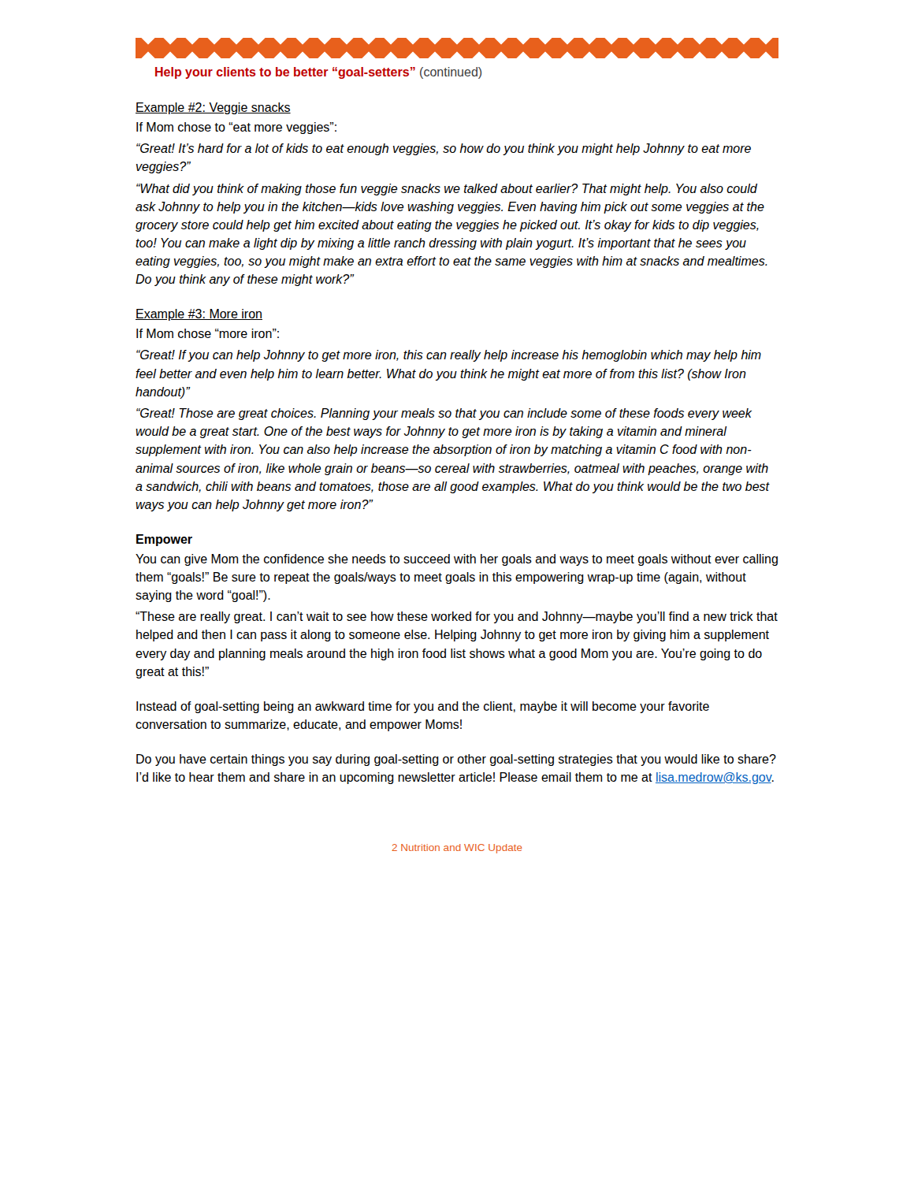Help your clients to be better “goal-setters” (continued)
Example #2: Veggie snacks
If Mom chose to “eat more veggies”:
“Great! It’s hard for a lot of kids to eat enough veggies, so how do you think you might help Johnny to eat more veggies?”
“What did you think of making those fun veggie snacks we talked about earlier? That might help. You also could ask Johnny to help you in the kitchen—kids love washing veggies. Even having him pick out some veggies at the grocery store could help get him excited about eating the veggies he picked out. It’s okay for kids to dip veggies, too! You can make a light dip by mixing a little ranch dressing with plain yogurt. It’s important that he sees you eating veggies, too, so you might make an extra effort to eat the same veggies with him at snacks and mealtimes. Do you think any of these might work?”
Example #3: More iron
If Mom chose “more iron”:
“Great! If you can help Johnny to get more iron, this can really help increase his hemoglobin which may help him feel better and even help him to learn better. What do you think he might eat more of from this list? (show Iron handout)”
“Great! Those are great choices. Planning your meals so that you can include some of these foods every week would be a great start. One of the best ways for Johnny to get more iron is by taking a vitamin and mineral supplement with iron. You can also help increase the absorption of iron by matching a vitamin C food with non-animal sources of iron, like whole grain or beans—so cereal with strawberries, oatmeal with peaches, orange with a sandwich, chili with beans and tomatoes, those are all good examples. What do you think would be the two best ways you can help Johnny get more iron?”
Empower
You can give Mom the confidence she needs to succeed with her goals and ways to meet goals without ever calling them “goals!” Be sure to repeat the goals/ways to meet goals in this empowering wrap-up time (again, without saying the word “goal!”).
“These are really great. I can’t wait to see how these worked for you and Johnny—maybe you’ll find a new trick that helped and then I can pass it along to someone else. Helping Johnny to get more iron by giving him a supplement every day and planning meals around the high iron food list shows what a good Mom you are. You’re going to do great at this!”
Instead of goal-setting being an awkward time for you and the client, maybe it will become your favorite conversation to summarize, educate, and empower Moms!
Do you have certain things you say during goal-setting or other goal-setting strategies that you would like to share? I’d like to hear them and share in an upcoming newsletter article! Please email them to me at lisa.medrow@ks.gov.
2 Nutrition and WIC Update